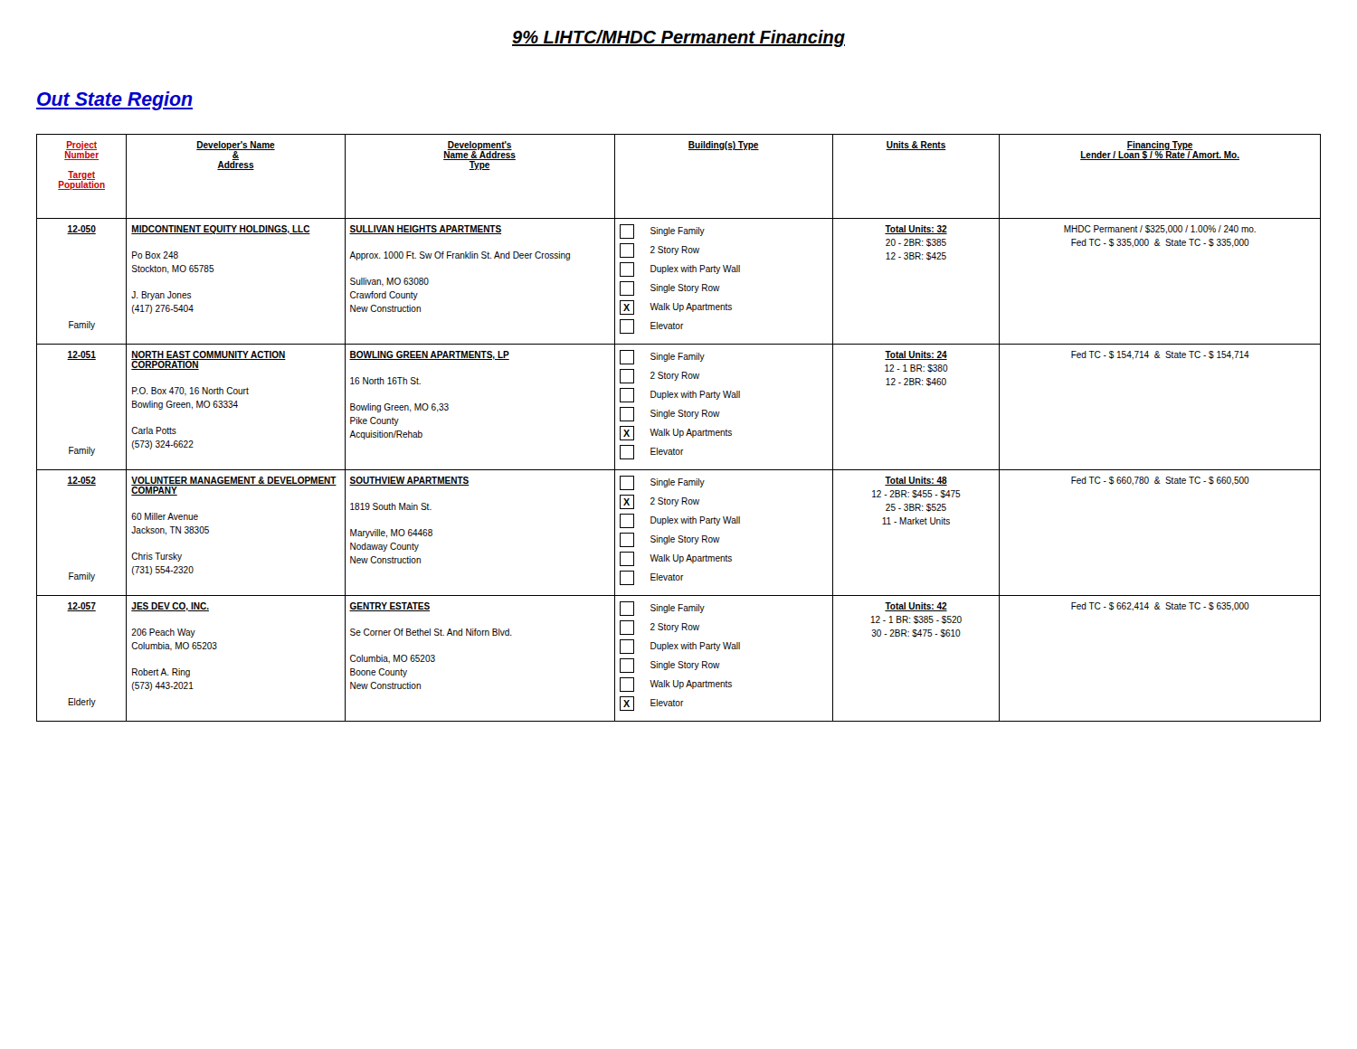9% LIHTC/MHDC Permanent Financing
Out State Region
| Project Number Target Population | Developer's Name & Address | Development's Name & Address Type | Building(s) Type | Units & Rents | Financing Type Lender / Loan $ / % Rate / Amort. Mo. |
| --- | --- | --- | --- | --- | --- |
| 12-050 Family | MIDCONTINENT EQUITY HOLDINGS, LLC Po Box 248 Stockton, MO 65785 J. Bryan Jones (417) 276-5404 | SULLIVAN HEIGHTS APARTMENTS Approx. 1000 Ft. Sw Of Franklin St. And Deer Crossing Sullivan, MO 63080 Crawford County New Construction | Single Family 2 Story Row Duplex with Party Wall Single Story Row Walk Up Apartments Elevator | Total Units: 32 20 - 2BR: $385 12 - 3BR: $425 | MHDC Permanent / $325,000 / 1.00% / 240 mo. Fed TC - $ 335,000 & State TC - $ 335,000 |
| 12-051 Family | NORTH EAST COMMUNITY ACTION CORPORATION P.O. Box 470, 16 North Court Bowling Green, MO 63334 Carla Potts (573) 324-6622 | BOWLING GREEN APARTMENTS, LP 16 North 16Th St. Bowling Green, MO 6,33 Pike County Acquisition/Rehab | Single Family 2 Story Row Duplex with Party Wall Single Story Row Walk Up Apartments Elevator | Total Units: 24 12 - 1 BR: $380 12 - 2BR: $460 | Fed TC - $ 154,714 & State TC - $ 154,714 |
| 12-052 Family | VOLUNTEER MANAGEMENT & DEVELOPMENT COMPANY 60 Miller Avenue Jackson, TN 38305 Chris Tursky (731) 554-2320 | SOUTHVIEW APARTMENTS 1819 South Main St. Maryville, MO 64468 Nodaway County New Construction | Single Family 2 Story Row Duplex with Party Wall Single Story Row Walk Up Apartments Elevator | Total Units: 48 12 - 2BR: $455 - $475 25 - 3BR: $525 11 - Market Units | Fed TC - $ 660,780 & State TC - $ 660,500 |
| 12-057 Elderly | JES DEV CO, INC. 206 Peach Way Columbia, MO 65203 Robert A. Ring (573) 443-2021 | GENTRY ESTATES Se Corner Of Bethel St. And Niforn Blvd. Columbia, MO 65203 Boone County New Construction | Single Family 2 Story Row Duplex with Party Wall Single Story Row Walk Up Apartments Elevator | Total Units: 42 12 - 1 BR: $385 - $520 30 - 2BR: $475 - $610 | Fed TC - $ 662,414 & State TC - $ 635,000 |